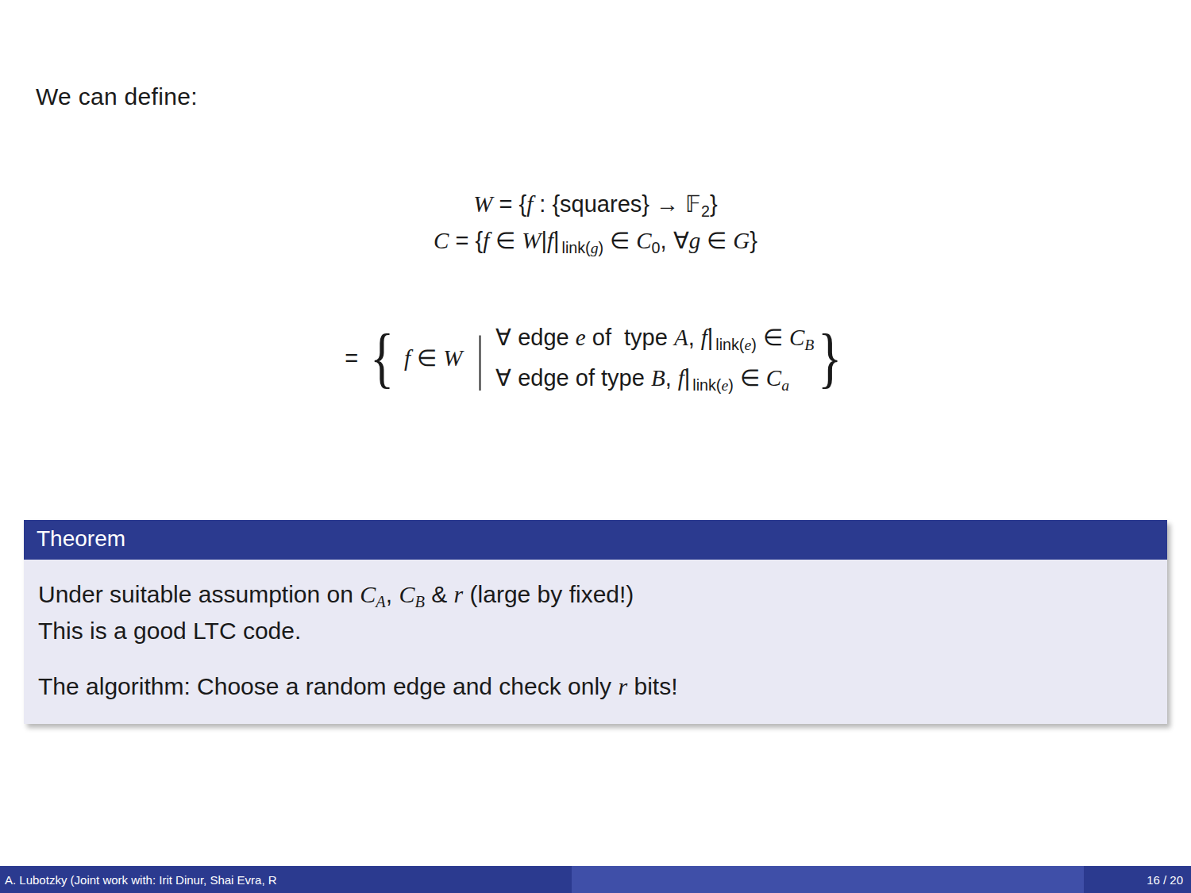We can define:
W = {f : {squares} → 𝔽2} C = {f ∈ W|f|link(g) ∈ C0, ∀g ∈ G}
= { f ∈ W | ∀ edge e of type A, f|link(e) ∈ CB ∀ edge of type B, f|link(e) ∈ Ca }
Theorem
Under suitable assumption on CA, CB & r (large by fixed!)
This is a good LTC code.
The algorithm: Choose a random edge and check only r bits!
A. Lubotzky (Joint work with: Irit Dinur, Shai Evra, R
16 / 20